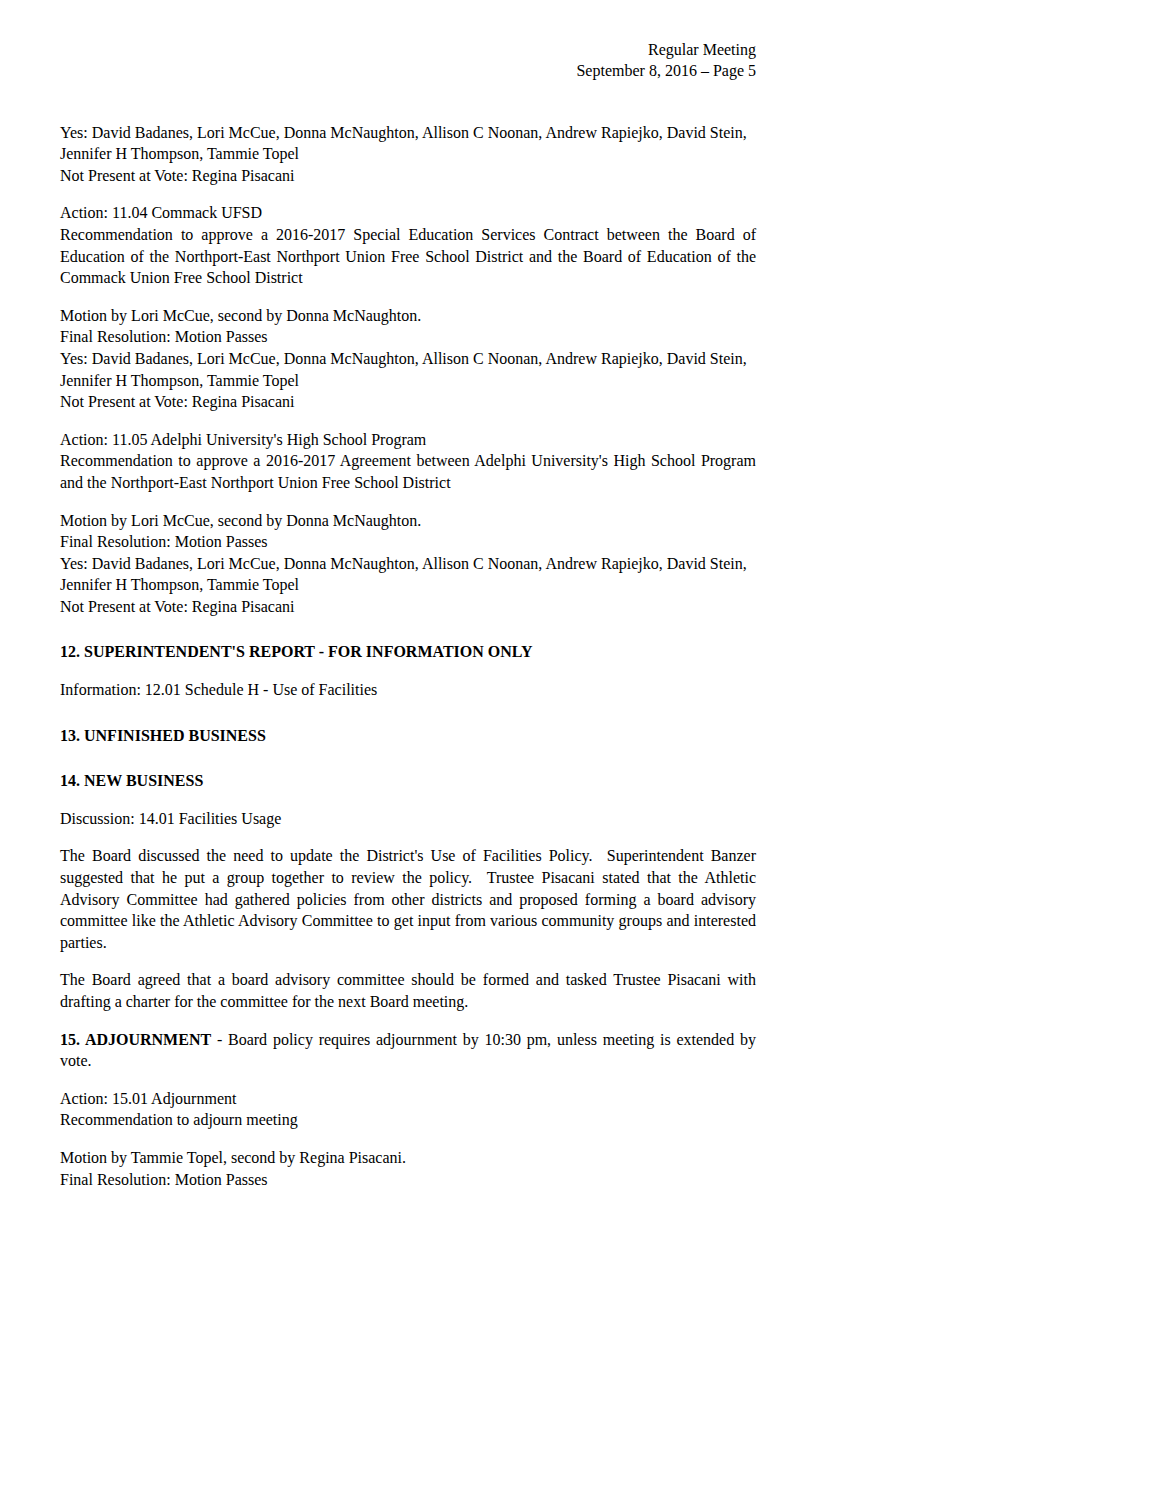Regular Meeting
September 8, 2016 – Page 5
Yes: David Badanes, Lori McCue, Donna McNaughton, Allison C Noonan, Andrew Rapiejko, David Stein, Jennifer H Thompson, Tammie Topel
Not Present at Vote: Regina Pisacani
Action: 11.04 Commack UFSD
Recommendation to approve a 2016-2017 Special Education Services Contract between the Board of Education of the Northport-East Northport Union Free School District and the Board of Education of the Commack Union Free School District
Motion by Lori McCue, second by Donna McNaughton.
Final Resolution: Motion Passes
Yes: David Badanes, Lori McCue, Donna McNaughton, Allison C Noonan, Andrew Rapiejko, David Stein, Jennifer H Thompson, Tammie Topel
Not Present at Vote: Regina Pisacani
Action: 11.05 Adelphi University's High School Program
Recommendation to approve a 2016-2017 Agreement between Adelphi University's High School Program and the Northport-East Northport Union Free School District
Motion by Lori McCue, second by Donna McNaughton.
Final Resolution: Motion Passes
Yes: David Badanes, Lori McCue, Donna McNaughton, Allison C Noonan, Andrew Rapiejko, David Stein, Jennifer H Thompson, Tammie Topel
Not Present at Vote: Regina Pisacani
12. SUPERINTENDENT'S REPORT - FOR INFORMATION ONLY
Information: 12.01 Schedule H - Use of Facilities
13. UNFINISHED BUSINESS
14. NEW BUSINESS
Discussion: 14.01 Facilities Usage
The Board discussed the need to update the District's Use of Facilities Policy. Superintendent Banzer suggested that he put a group together to review the policy. Trustee Pisacani stated that the Athletic Advisory Committee had gathered policies from other districts and proposed forming a board advisory committee like the Athletic Advisory Committee to get input from various community groups and interested parties.
The Board agreed that a board advisory committee should be formed and tasked Trustee Pisacani with drafting a charter for the committee for the next Board meeting.
15. ADJOURNMENT - Board policy requires adjournment by 10:30 pm, unless meeting is extended by vote.
Action: 15.01 Adjournment
Recommendation to adjourn meeting
Motion by Tammie Topel, second by Regina Pisacani.
Final Resolution: Motion Passes